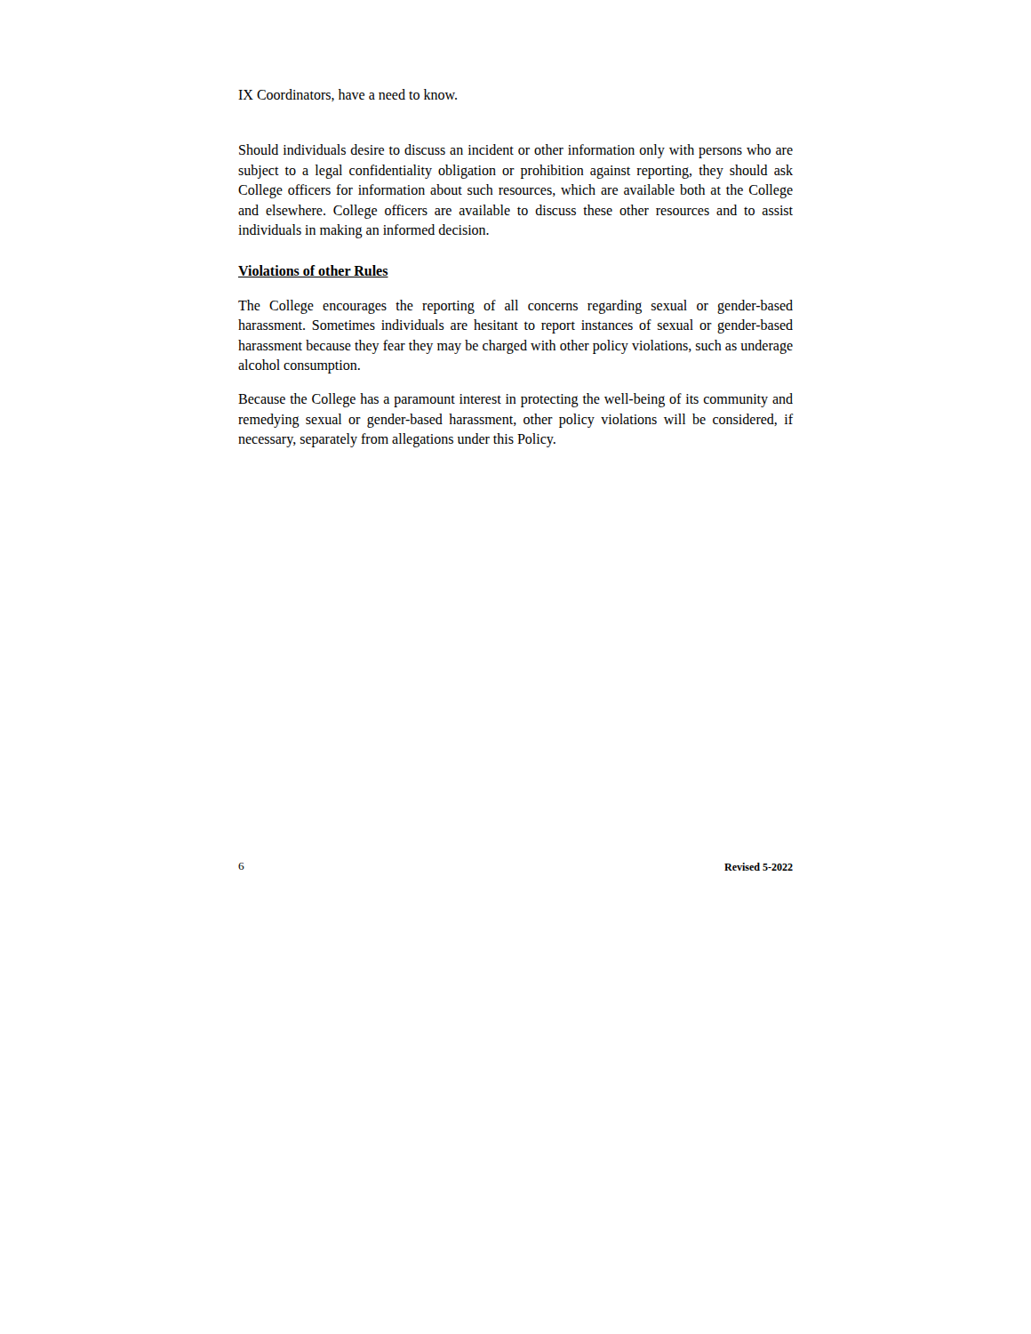IX Coordinators, have a need to know.
Should individuals desire to discuss an incident or other information only with persons who are subject to a legal confidentiality obligation or prohibition against reporting, they should ask College officers for information about such resources, which are available both at the College and elsewhere. College officers are available to discuss these other resources and to assist individuals in making an informed decision.
Violations of other Rules
The College encourages the reporting of all concerns regarding sexual or gender-based harassment. Sometimes individuals are hesitant to report instances of sexual or gender-based harassment because they fear they may be charged with other policy violations, such as underage alcohol consumption.
Because the College has a paramount interest in protecting the well-being of its community and remedying sexual or gender-based harassment, other policy violations will be considered, if necessary, separately from allegations under this Policy.
6 Revised 5-2022